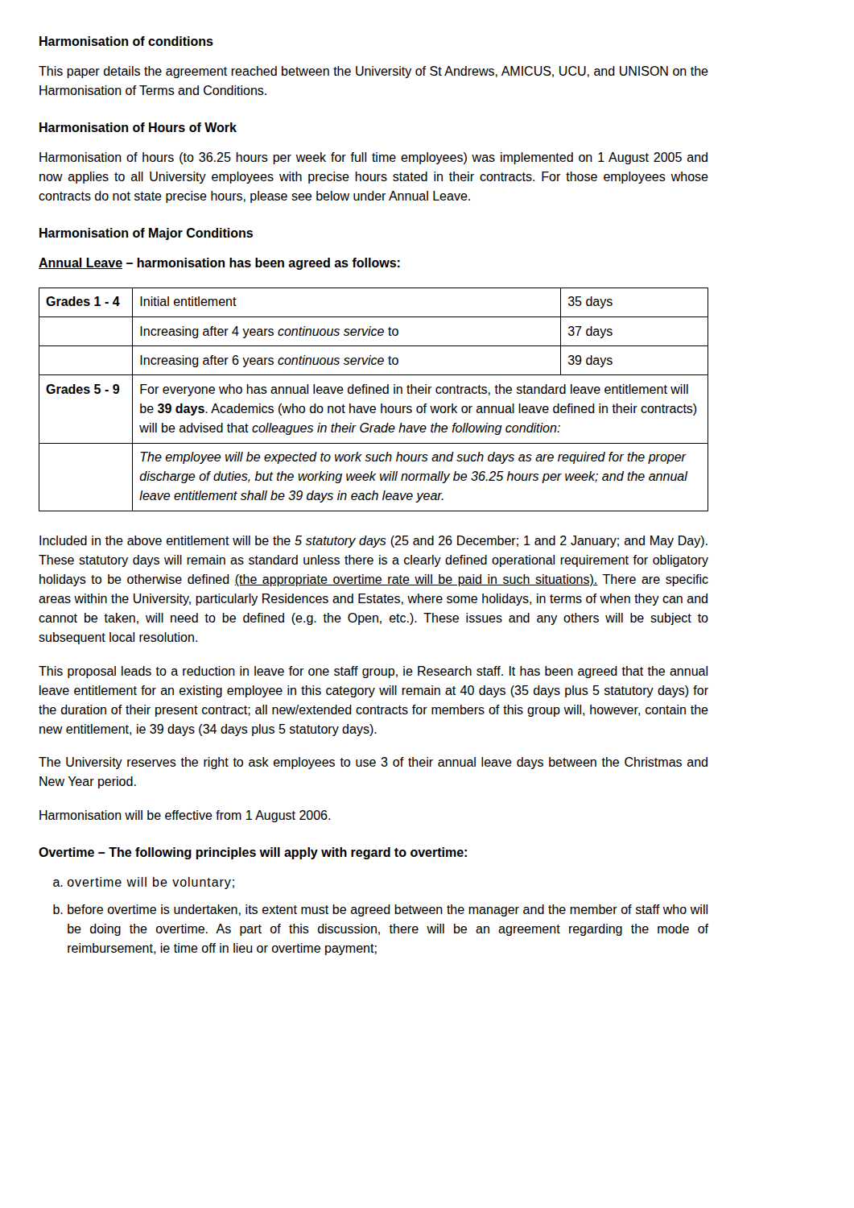Harmonisation of conditions
This paper details the agreement reached between the University of St Andrews, AMICUS, UCU, and UNISON on the Harmonisation of Terms and Conditions.
Harmonisation of Hours of Work
Harmonisation of hours (to 36.25 hours per week for full time employees) was implemented on 1 August 2005 and now applies to all University employees with precise hours stated in their contracts. For those employees whose contracts do not state precise hours, please see below under Annual Leave.
Harmonisation of Major Conditions
Annual Leave – harmonisation has been agreed as follows:
| Grades 1 - 4 | Initial entitlement | 35 days |
| | Increasing after 4 years continuous service to | 37 days |
| | Increasing after 6 years continuous service to | 39 days |
| Grades 5 - 9 | For everyone who has annual leave defined in their contracts, the standard leave entitlement will be 39 days . Academics (who do not have hours of work or annual leave defined in their contracts) will be advised that colleagues in their Grade have the following condition: |
| | The employee will be expected to work such hours and such days as are required for the proper discharge of duties, but the working week will normally be 36.25 hours per week; and the annual leave entitlement shall be 39 days in each leave year. |
Included in the above entitlement will be the 5 statutory days (25 and 26 December; 1 and 2 January; and May Day). These statutory days will remain as standard unless there is a clearly defined operational requirement for obligatory holidays to be otherwise defined (the appropriate overtime rate will be paid in such situations). There are specific areas within the University, particularly Residences and Estates, where some holidays, in terms of when they can and cannot be taken, will need to be defined (e.g. the Open, etc.). These issues and any others will be subject to subsequent local resolution.
This proposal leads to a reduction in leave for one staff group, ie Research staff. It has been agreed that the annual leave entitlement for an existing employee in this category will remain at 40 days (35 days plus 5 statutory days) for the duration of their present contract; all new/extended contracts for members of this group will, however, contain the new entitlement, ie 39 days (34 days plus 5 statutory days).
The University reserves the right to ask employees to use 3 of their annual leave days between the Christmas and New Year period.
Harmonisation will be effective from 1 August 2006.
Overtime – The following principles will apply with regard to overtime:
overtime will be voluntary;
before overtime is undertaken, its extent must be agreed between the manager and the member of staff who will be doing the overtime. As part of this discussion, there will be an agreement regarding the mode of reimbursement, ie time off in lieu or overtime payment;